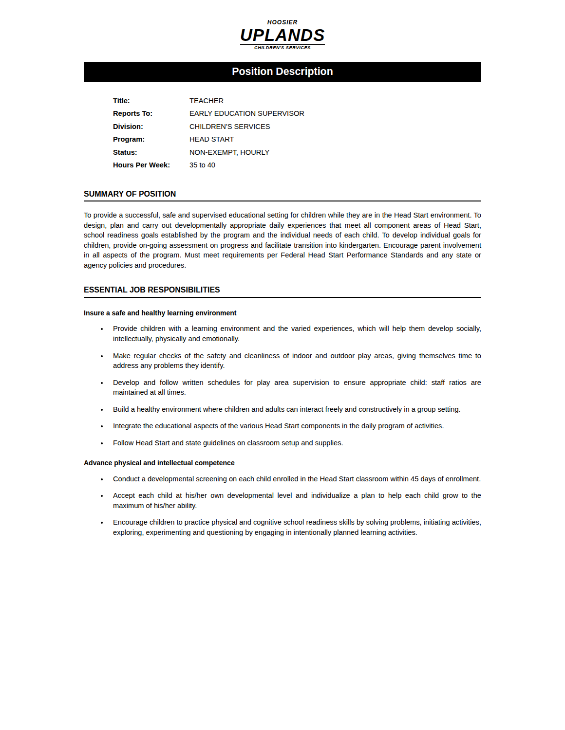HOOSIER
UPLANDS
CHILDREN'S SERVICES
Position Description
| Title: | TEACHER |
| Reports To: | EARLY EDUCATION SUPERVISOR |
| Division: | CHILDREN'S SERVICES |
| Program: | HEAD START |
| Status: | NON-EXEMPT, HOURLY |
| Hours Per Week: | 35 to 40 |
SUMMARY OF POSITION
To provide a successful, safe and supervised educational setting for children while they are in the Head Start environment. To design, plan and carry out developmentally appropriate daily experiences that meet all component areas of Head Start, school readiness goals established by the program and the individual needs of each child. To develop individual goals for children, provide on-going assessment on progress and facilitate transition into kindergarten. Encourage parent involvement in all aspects of the program. Must meet requirements per Federal Head Start Performance Standards and any state or agency policies and procedures.
ESSENTIAL JOB RESPONSIBILITIES
Insure a safe and healthy learning environment
Provide children with a learning environment and the varied experiences, which will help them develop socially, intellectually, physically and emotionally.
Make regular checks of the safety and cleanliness of indoor and outdoor play areas, giving themselves time to address any problems they identify.
Develop and follow written schedules for play area supervision to ensure appropriate child: staff ratios are maintained at all times.
Build a healthy environment where children and adults can interact freely and constructively in a group setting.
Integrate the educational aspects of the various Head Start components in the daily program of activities.
Follow Head Start and state guidelines on classroom setup and supplies.
Advance physical and intellectual competence
Conduct a developmental screening on each child enrolled in the Head Start classroom within 45 days of enrollment.
Accept each child at his/her own developmental level and individualize a plan to help each child grow to the maximum of his/her ability.
Encourage children to practice physical and cognitive school readiness skills by solving problems, initiating activities, exploring, experimenting and questioning by engaging in intentionally planned learning activities.